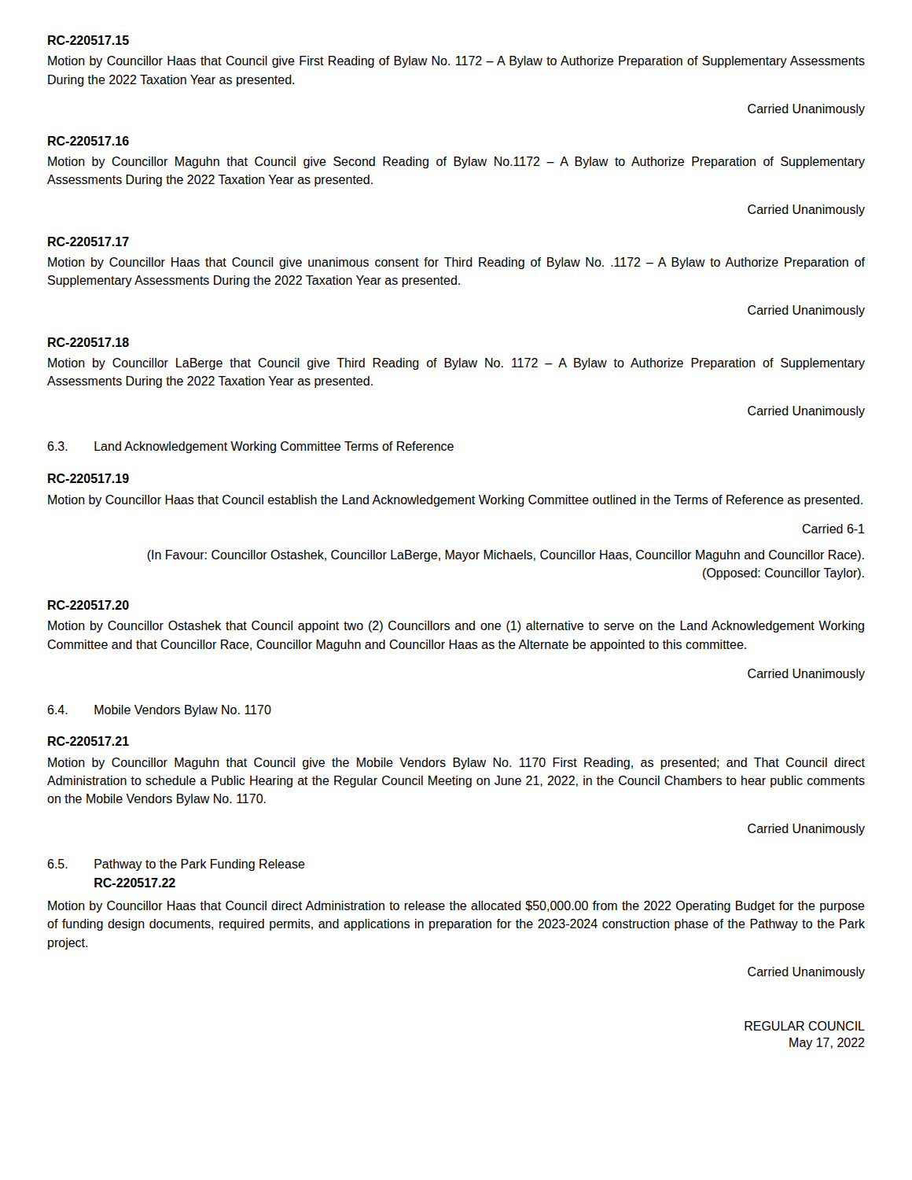RC-220517.15
Motion by Councillor Haas that Council give First Reading of Bylaw No. 1172 – A Bylaw to Authorize Preparation of Supplementary Assessments During the 2022 Taxation Year as presented.
Carried Unanimously
RC-220517.16
Motion by Councillor Maguhn that Council give Second Reading of Bylaw No.1172 – A Bylaw to Authorize Preparation of Supplementary Assessments During the 2022 Taxation Year as presented.
Carried Unanimously
RC-220517.17
Motion by Councillor Haas that Council give unanimous consent for Third Reading of Bylaw No. .1172 – A Bylaw to Authorize Preparation of Supplementary Assessments During the 2022 Taxation Year as presented.
Carried Unanimously
RC-220517.18
Motion by Councillor LaBerge that Council give Third Reading of Bylaw No. 1172 – A Bylaw to Authorize Preparation of Supplementary Assessments During the 2022 Taxation Year as presented.
Carried Unanimously
6.3.
Land Acknowledgement Working Committee Terms of Reference
RC-220517.19
Motion by Councillor Haas that Council establish the Land Acknowledgement Working Committee outlined in the Terms of Reference as presented.
Carried 6-1
(In Favour: Councillor Ostashek, Councillor LaBerge, Mayor Michaels, Councillor Haas, Councillor Maguhn and Councillor Race).
(Opposed: Councillor Taylor).
RC-220517.20
Motion by Councillor Ostashek that Council appoint two (2) Councillors and one (1) alternative to serve on the Land Acknowledgement Working Committee and that Councillor Race, Councillor Maguhn and Councillor Haas as the Alternate be appointed to this committee.
Carried Unanimously
6.4.
Mobile Vendors Bylaw No. 1170
RC-220517.21
Motion by Councillor Maguhn that Council give the Mobile Vendors Bylaw No. 1170 First Reading, as presented; and That Council direct Administration to schedule a Public Hearing at the Regular Council Meeting on June 21, 2022, in the Council Chambers to hear public comments on the Mobile Vendors Bylaw No. 1170.
Carried Unanimously
6.5.
Pathway to the Park Funding Release
RC-220517.22
Motion by Councillor Haas that Council direct Administration to release the allocated $50,000.00 from the 2022 Operating Budget for the purpose of funding design documents, required permits, and applications in preparation for the 2023-2024 construction phase of the Pathway to the Park project.
Carried Unanimously
REGULAR COUNCIL
May 17, 2022